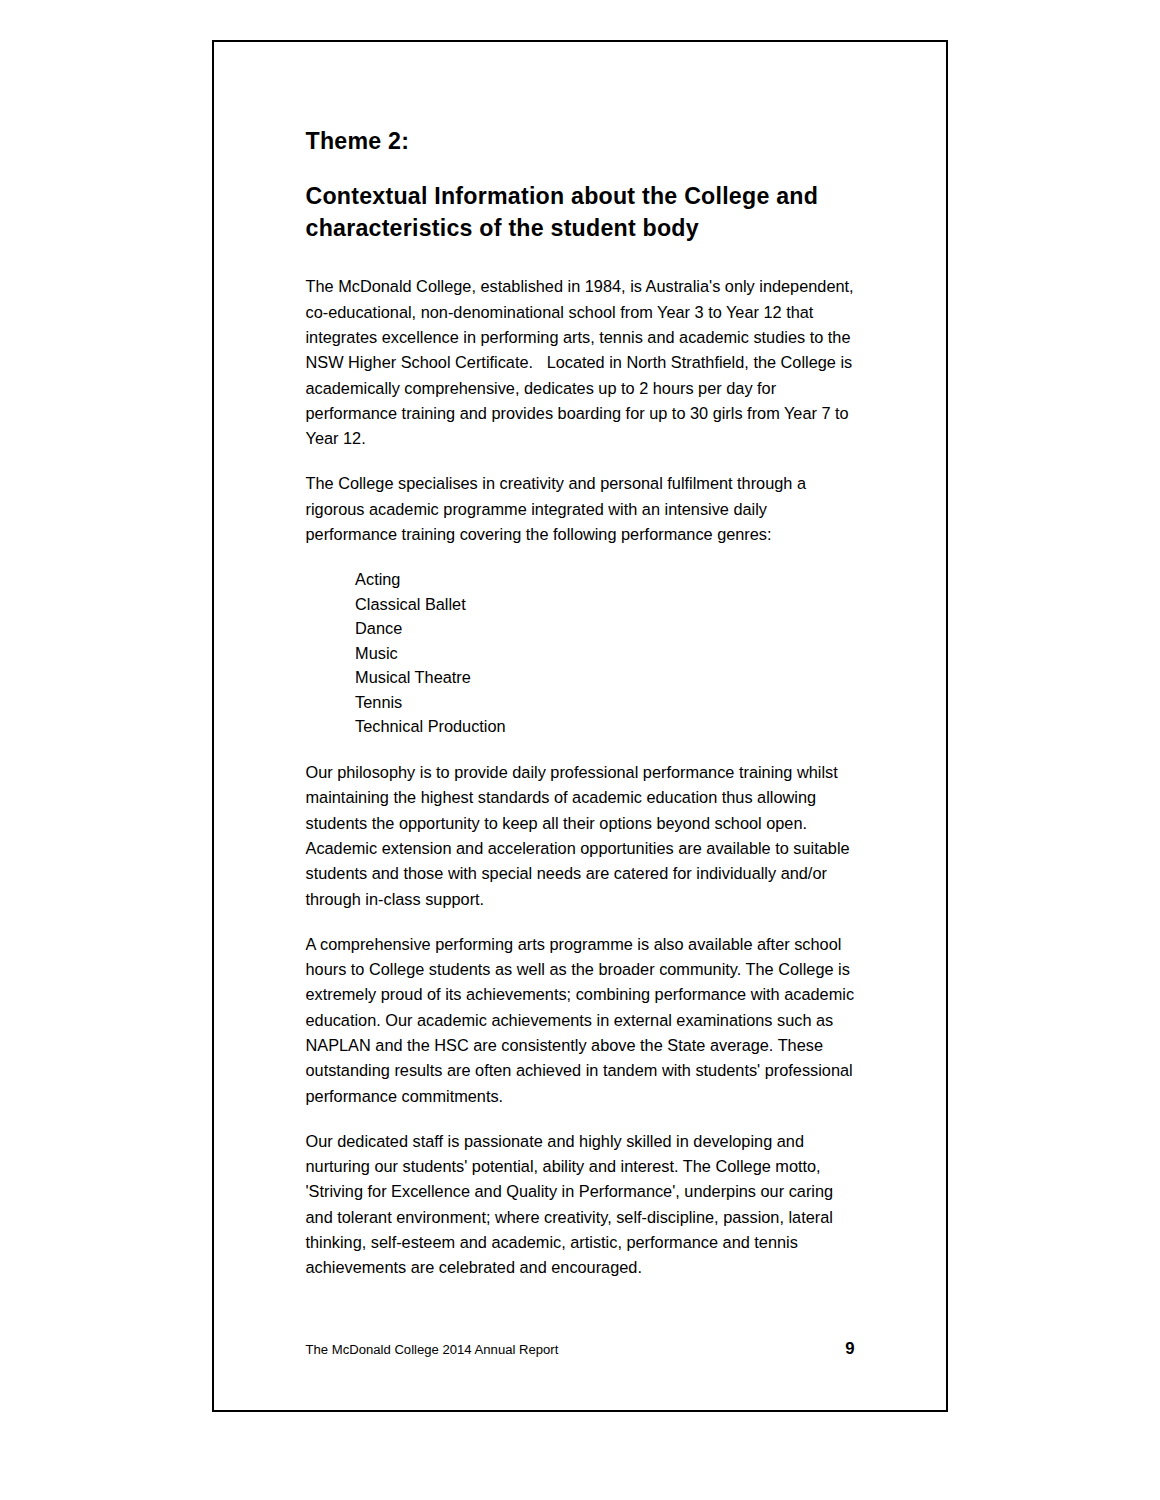Theme 2:
Contextual Information about the College and characteristics of the student body
The McDonald College, established in 1984, is Australia's only independent, co-educational, non-denominational school from Year 3 to Year 12 that integrates excellence in performing arts, tennis and academic studies to the NSW Higher School Certificate. Located in North Strathfield, the College is academically comprehensive, dedicates up to 2 hours per day for performance training and provides boarding for up to 30 girls from Year 7 to Year 12.
The College specialises in creativity and personal fulfilment through a rigorous academic programme integrated with an intensive daily performance training covering the following performance genres:
Acting
Classical Ballet
Dance
Music
Musical Theatre
Tennis
Technical Production
Our philosophy is to provide daily professional performance training whilst maintaining the highest standards of academic education thus allowing students the opportunity to keep all their options beyond school open. Academic extension and acceleration opportunities are available to suitable students and those with special needs are catered for individually and/or through in-class support.
A comprehensive performing arts programme is also available after school hours to College students as well as the broader community. The College is extremely proud of its achievements; combining performance with academic education. Our academic achievements in external examinations such as NAPLAN and the HSC are consistently above the State average. These outstanding results are often achieved in tandem with students' professional performance commitments.
Our dedicated staff is passionate and highly skilled in developing and nurturing our students' potential, ability and interest. The College motto, 'Striving for Excellence and Quality in Performance', underpins our caring and tolerant environment; where creativity, self-discipline, passion, lateral thinking, self-esteem and academic, artistic, performance and tennis achievements are celebrated and encouraged.
The McDonald College 2014 Annual Report 9